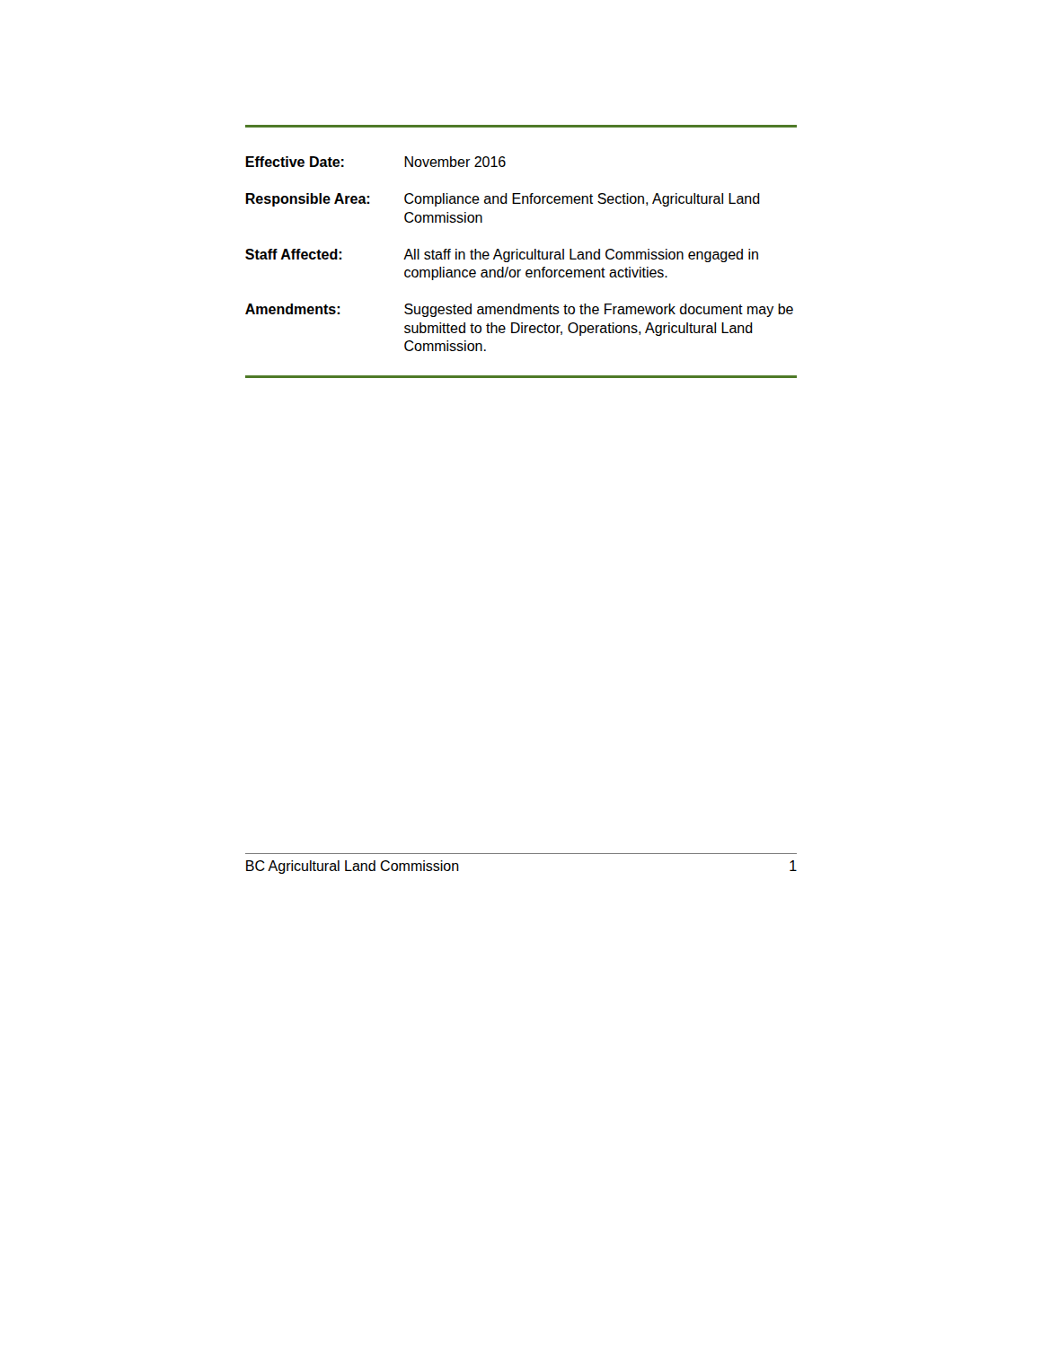| Effective Date: | November 2016 |
| Responsible Area: | Compliance and Enforcement Section, Agricultural Land Commission |
| Staff Affected: | All staff in the Agricultural Land Commission engaged in compliance and/or enforcement activities. |
| Amendments: | Suggested amendments to the Framework document may be submitted to the Director, Operations, Agricultural Land Commission. |
BC Agricultural Land Commission 1